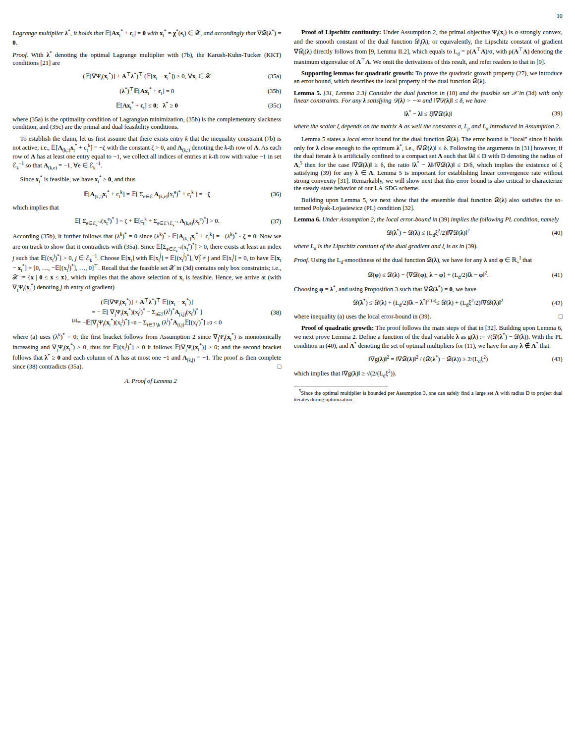10
Lagrange multiplier λ*, it holds that 𝔼[Axt* + ct] = 0 with xt* = χ*(st) ∈ 𝒳, and accordingly that ∇𝒟(λ*) = 0.
Proof. With λ* denoting the optimal Lagrange multiplier with (7b), the Karush-Kuhn-Tucker (KKT) conditions [21] are
(𝔼[∇Ψt(xt*)] + A⊤λ*)⊤ (𝔼[xt − xt*]) ≥ 0, ∀xt ∈ 𝒳(35a)
(λ*)⊤𝔼[Axt* + ct] = 0(35b)
𝔼[Axt* + ct] ≤ 0; λ* ≥ 0(35c)
where (35a) is the optimality condition of Lagrangian minimization, (35b) is the complementary slackness condition, and (35c) are the primal and dual feasibility conditions.
To establish the claim, let us first assume that there exists entry k that the inequality constraint (7b) is not active; i.e., 𝔼[A(k,:)xt* + ctk] = −ζ with the constant ζ > 0, and A(k,:) denoting the k-th row of A. As each row of A has at least one entry equal to −1, we collect all indices of entries at k-th row with value −1 in set ℰk−1 so that A(k,e) = −1, ∀e ∈ ℰk−1.
Since xt* is feasible, we have xt* ≥ 0, and thus
𝔼[A(k,:)xt* + ctk] = 𝔼[ Σe∈ℰ A(k,e)(xte)* + ctk ] = −ζ(36)
which implies that
𝔼[ Σe∈ℰk−1(xte)* ] = ζ + 𝔼[ctk + Σe∈ℰ∖ℰk−1 A(k,e)(xte)*] > 0.(37)
According (35b), it further follows that (λk)* = 0 since (λk)* · 𝔼[A(k,:)xt* + ctk] = −(λk)* · ζ = 0. Now we are on track to show that it contradicts with (35a). Since 𝔼[Σe∈ℰk−1(xte)*] > 0, there exists at least an index j such that 𝔼[(xtj)*] > 0, j ∈ ℰk−1. Choose 𝔼[xt] with 𝔼[xtj̃] = 𝔼[(xtj̃)*], ∀j̃ ≠ j and 𝔼[xtj] = 0, to have 𝔼[xt − xt*] = [0, …, −𝔼[(xtj)*], …, 0]⊤. Recall that the feasible set 𝒳 in (3d) contains only box constraints; i.e., 𝒳 := {x | 0 ≤ x ≤ x̄}, which implies that the above selection of xt is feasible. Hence, we arrive at (with ∇jΨt(xt*) denoting j-th entry of gradient)
(𝔼[∇Ψt(xt*)] + A⊤λ*)⊤ 𝔼[(xt − xt*)]
= − 𝔼[ ∇jΨt(xt*)(xtj)* − Σi∈ℐ(λi)*A(i,j)(xtj)* ]
(a)= −𝔼[∇jΨt(xt*)(xtj)*] <0 − Σi∈ℐ∖k (λi)*A(i,j)𝔼[(xtj)*] ≥0 < 0 (38)
where (a) uses (λk)* = 0; the first bracket follows from Assumption 2 since ∇jΨt(xt*) is monotonically increasing and ∇jΨt(xt*) ≥ 0, thus for 𝔼[(xtj)*] > 0 it follows 𝔼[∇jΨt(xt*)] > 0; and the second bracket follows that λ* ≥ 0 and each column of A has at most one −1 and A(k,j) = −1. The proof is then complete since (38) contradicts (35a). □
A. Proof of Lemma 2
Proof of Lipschitz continuity: Under Assumption 2, the primal objective Ψt(xt) is σ-strongly convex, and the smooth constant of the dual function 𝒟t(λ), or equivalently, the Lipschitz constant of gradient ∇𝒟t(λ) directly follows from [9, Lemma II.2], which equals to Ld = ρ(A⊤A)/σ, with ρ(A⊤A) denoting the maximum eigenvalue of A⊤A. We omit the derivations of this result, and refer readers to that in [9].
Supporting lemmas for quadratic growth: To prove the quadratic growth property (27), we introduce an error bound, which describes the local property of the dual function 𝒟(λ).
Lemma 5. [31, Lemma 2.3] Consider the dual function in (10) and the feasible set 𝒳 in (3d) with only linear constraints. For any λ satisfying 𝒟(λ) > −∞ and ‖∇𝒟(λ)‖ ≤ δ, we have
‖λ* − λ‖ ≤ ξ‖∇𝒟(λ)‖(39)
where the scalar ξ depends on the matrix A as well the constants σ, Lp and Ld introduced in Assumption 2.
Lemma 5 states a local error bound for the dual function 𝒟(λ). The error bound is "local" since it holds only for λ close enough to the optimum λ*, i.e., ‖∇𝒟(λ)‖ ≤ δ. Following the arguments in [31] however, if the dual iterate λ is artificially confined to a compact set Λ such that ‖λ‖ ≤ D with D denoting the radius of Λ,5 then for the case ‖∇𝒟(λ)‖ ≥ δ, the ratio ‖λ* − λ‖/‖∇𝒟(λ)‖ ≤ D/δ, which implies the existence of ξ satisfying (39) for any λ ∈ Λ. Lemma 5 is important for establishing linear convergence rate without strong convexity [31]. Remarkably, we will show next that this error bound is also critical to characterize the steady-state behavior of our LA-SDG scheme.
Building upon Lemma 5, we next show that the ensemble dual function 𝒟(λ) also satisfies the so-termed Polyak-Lojasiewicz (PL) condition [32].
Lemma 6. Under Assumption 2, the local error-bound in (39) implies the following PL condition, namely
𝒟(λ*) − 𝒟(λ) ≤ (Ldξ2/2)‖∇𝒟(λ)‖2(40)
where Ld is the Lipschitz constant of the dual gradient and ξ is as in (39).
Proof. Using the Ld-smoothness of the dual function 𝒟(λ), we have for any λ and φ ∈ ℝ+I that
𝒟(φ) ≤ 𝒟(λ) − ⟨∇𝒟(φ), λ − φ⟩ + (Ld/2)‖λ − φ‖2.(41)
Choosing φ = λ*, and using Proposition 3 such that ∇𝒟(λ*) = 0, we have
𝒟(λ*) ≤ 𝒟(λ) + (Ld/2)‖λ − λ*‖2 (a)≤ 𝒟(λ) + (Ldξ2/2)‖∇𝒟(λ)‖2(42)
where inequality (a) uses the local error-bound in (39). □
Proof of quadratic growth: The proof follows the main steps of that in [32]. Building upon Lemma 6, we next prove Lemma 2. Define a function of the dual variable λ as g(λ) := √(𝒟(λ*) − 𝒟(λ)). With the PL condition in (40), and Λ* denoting the set of optimal multipliers for (11), we have for any λ ∉ Λ* that
‖∇g(λ)‖2 = ‖∇𝒟(λ)‖2 / (𝒟(λ*) − 𝒟(λ)) ≥ 2/(Ldξ2)(43)
which implies that ‖∇g(λ)‖ ≥ √(2/(Ldξ2)).
5Since the optimal multiplier is bounded per Assumption 3, one can safely find a large set Λ with radius D to project dual iterates during optimization.